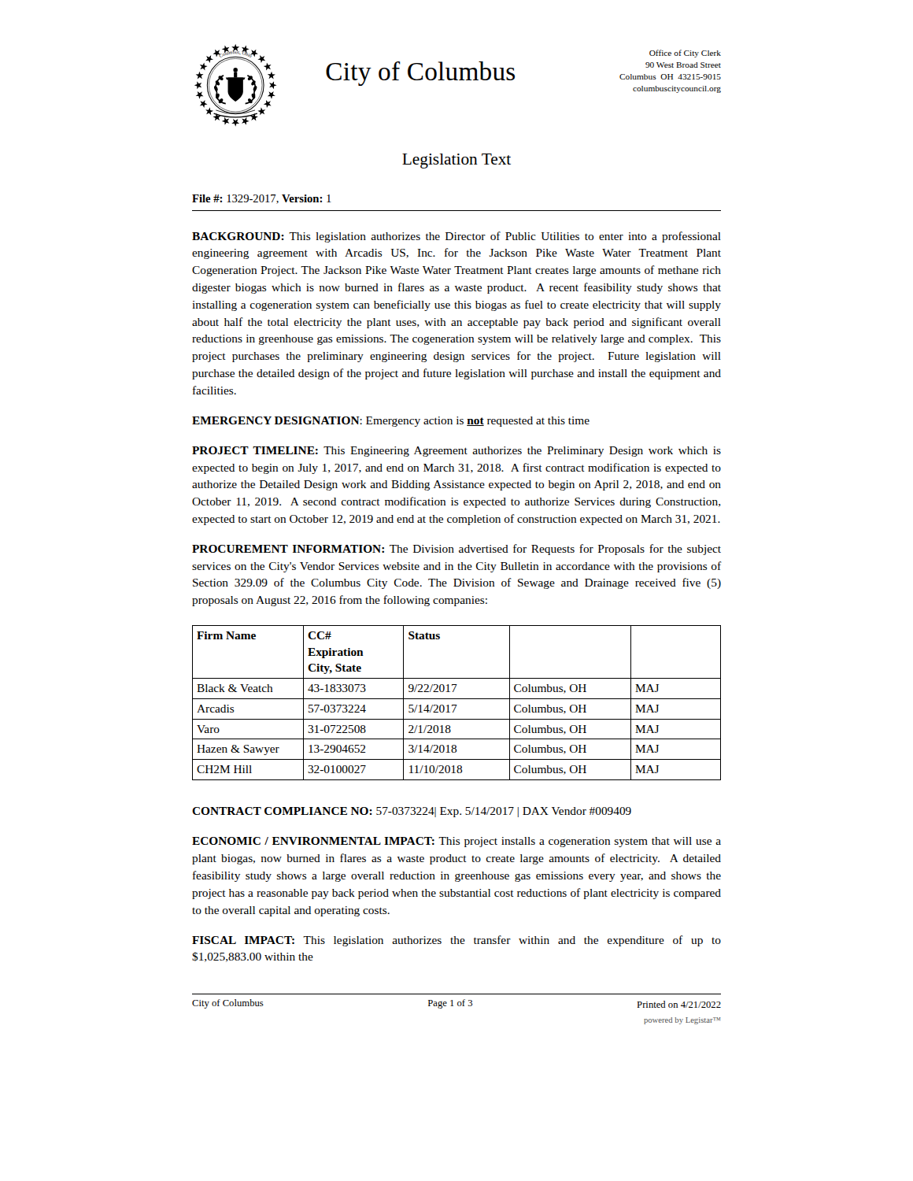Columbus, Ohio
City of Columbus
Office of City Clerk
90 West Broad Street
Columbus OH 43215-9015
columbuscitycouncil.org
Legislation Text
File #: 1329-2017, Version: 1
BACKGROUND: This legislation authorizes the Director of Public Utilities to enter into a professional engineering agreement with Arcadis US, Inc. for the Jackson Pike Waste Water Treatment Plant Cogeneration Project. The Jackson Pike Waste Water Treatment Plant creates large amounts of methane rich digester biogas which is now burned in flares as a waste product. A recent feasibility study shows that installing a cogeneration system can beneficially use this biogas as fuel to create electricity that will supply about half the total electricity the plant uses, with an acceptable pay back period and significant overall reductions in greenhouse gas emissions. The cogeneration system will be relatively large and complex. This project purchases the preliminary engineering design services for the project. Future legislation will purchase the detailed design of the project and future legislation will purchase and install the equipment and facilities.
EMERGENCY DESIGNATION: Emergency action is not requested at this time
PROJECT TIMELINE: This Engineering Agreement authorizes the Preliminary Design work which is expected to begin on July 1, 2017, and end on March 31, 2018. A first contract modification is expected to authorize the Detailed Design work and Bidding Assistance expected to begin on April 2, 2018, and end on October 11, 2019. A second contract modification is expected to authorize Services during Construction, expected to start on October 12, 2019 and end at the completion of construction expected on March 31, 2021.
PROCUREMENT INFORMATION: The Division advertised for Requests for Proposals for the subject services on the City's Vendor Services website and in the City Bulletin in accordance with the provisions of Section 329.09 of the Columbus City Code. The Division of Sewage and Drainage received five (5) proposals on August 22, 2016 from the following companies:
| Firm Name | CC# Expiration City, State | Status | | |
| Black & Veatch | 43-1833073 | 9/22/2017 | Columbus, OH | MAJ |
| Arcadis | 57-0373224 | 5/14/2017 | Columbus, OH | MAJ |
| Varo | 31-0722508 | 2/1/2018 | Columbus, OH | MAJ |
| Hazen & Sawyer | 13-2904652 | 3/14/2018 | Columbus, OH | MAJ |
| CH2M Hill | 32-0100027 | 11/10/2018 | Columbus, OH | MAJ |
CONTRACT COMPLIANCE NO: 57-0373224| Exp. 5/14/2017 | DAX Vendor #009409
ECONOMIC / ENVIRONMENTAL IMPACT: This project installs a cogeneration system that will use a plant biogas, now burned in flares as a waste product to create large amounts of electricity. A detailed feasibility study shows a large overall reduction in greenhouse gas emissions every year, and shows the project has a reasonable pay back period when the substantial cost reductions of plant electricity is compared to the overall capital and operating costs.
FISCAL IMPACT: This legislation authorizes the transfer within and the expenditure of up to $1,025,883.00 within the
City of Columbus
Page 1 of 3
Printed on 4/21/2022
powered by Legistar™